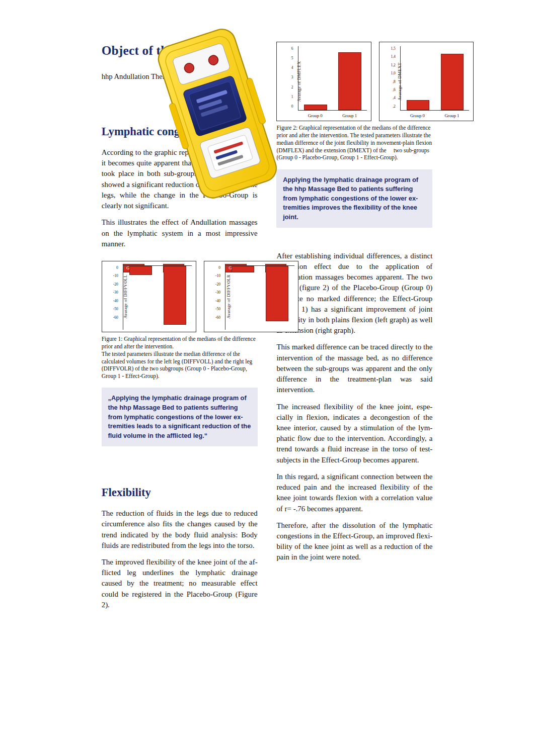Object of the study
hhp Andullation Therapy System
Lymphatic congestions
According to the graphic representation of figure 1, it becomes quite apparent that a reduction of fluids took place in both sub-groups. The Effect-Group showed a significant reduction of body-fluids in the legs, while the change in the Placebo-Group is clearly not significant.
This illustrates the effect of Andullation massages on the lymphatic system in a most impressive manner.
Group 0 Group 1
Avarage of DIFFVOLL
0 -10 -20 -30 -40 -50 -60
Group 0 Group 1
Avarage of DIFFVOLR
0 -10 -20 -30 -40 -50 -60
Figure 1: Graphical representation of the medians of the difference prior and after the intervention. The tested parameters illustrate the median difference of the calculated volumes for the left leg (DIFFVOLL) and the right leg (DIFFVOLR) of the two subgroups (Group 0 - Placebo-Group, Group 1 - Effect-Group).
„Applying the lymphatic drainage program of the hhp Massage Bed to patients suffering from lymphatic congestions of the lower extremities leads to a significant reduction of the fluid volume in the afflicted leg.“
Flexibility
The reduction of fluids in the legs due to reduced circumference also fits the changes caused by the trend indicated by the body fluid analysis: Body fluids are redistributed from the legs into the torso.
The improved flexibility of the knee joint of the afflicted leg underlines the lymphatic drainage caused by the treatment; no measurable effect could be registered in the Placebo-Group (Figure 2).
Avarage of DMFLEX
6 5 4 3 2 1 0
Group 0 Group 1
Avarage of DMEXT
1,5 1,4 1,2 1,0 ,8 ,6 ,4 ,2
Group 0 Group 1
Figure 2: Graphical representation of the medians of the difference prior and after the intervention. The tested parameters illustrate the median difference of the joint flexibility in movement-plain flexion (DMFLEX) and the extension (DMEXT) of the two sub-groups (Group 0 - Placebo-Group, Group 1 - Effect-Group).
Applying the lymphatic drainage program of the hhp Massage Bed to patients suffering from lymphatic congestions of the lower extremities improves the flexibility of the knee joint.
After establishing individual differences, a distinct regulation effect due to the application of Andullation massages becomes apparent. The two graphs (figure 2) of the Placebo-Group (Group 0) illustrate no marked difference; the Effect-Group (Group 1) has a significant improvement of joint flexibility in both plains flexion (left graph) as well as extension (right graph).
This marked difference can be traced directly to the intervention of the massage bed, as no difference between the sub-groups was apparent and the only difference in the treatment-plan was said intervention.
The increased flexibility of the knee joint, especially in flexion, indicates a decongestion of the knee interior, caused by a stimulation of the lymphatic flow due to the intervention. Accordingly, a trend towards a fluid increase in the torso of test-subjects in the Effect-Group becomes apparent.
In this regard, a significant connection between the reduced pain and the increased flexibility of the knee joint towards flexion with a correlation value of r= -.76 becomes apparent.
Therefore, after the dissolution of the lymphatic congestions in the Effect-Group, an improved flexibility of the knee joint as well as a reduction of the pain in the joint were noted.